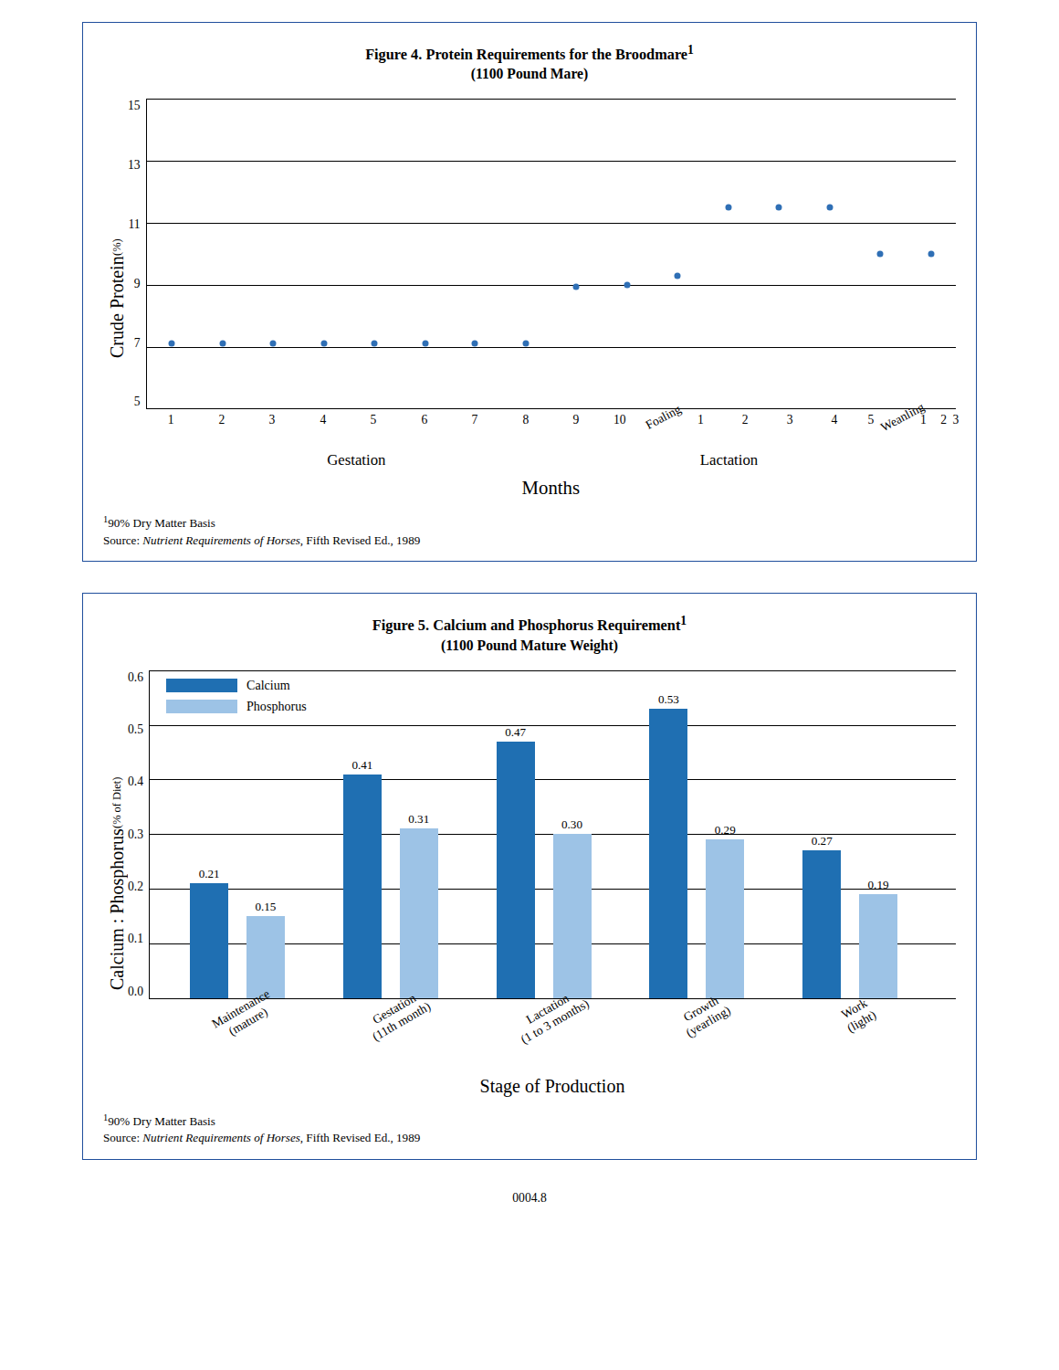Figure 4. Protein Requirements for the Broodmare1
(1100 Pound Mare)
Crude Protein
(%)
15
13
11
9
7
5
1 2 3 4 5 6 7 8 9 10 Foaling 1 2 3 4 5 Weanling 1 2 3
Gestation Lactation
Months
190% Dry Matter Basis
Source: Nutrient Requirements of Horses, Fifth Revised Ed., 1989
Figure 5. Calcium and Phosphorus Requirement1
(1100 Pound Mature Weight)
Calcium : Phosphorus
(% of Diet)
0.6
0.5
0.4
0.3
0.2
0.1
0.0
Calcium
Phosphorus
0.21
0.15
0.41
0.31
0.47
0.30
0.53
0.29
0.27
0.19
Maintenance
(mature) Gestation
(11th month) Lactation
(1 to 3 months) Growth
(yearling) Work
(light)
Stage of Production
190% Dry Matter Basis
Source: Nutrient Requirements of Horses, Fifth Revised Ed., 1989
0004.8